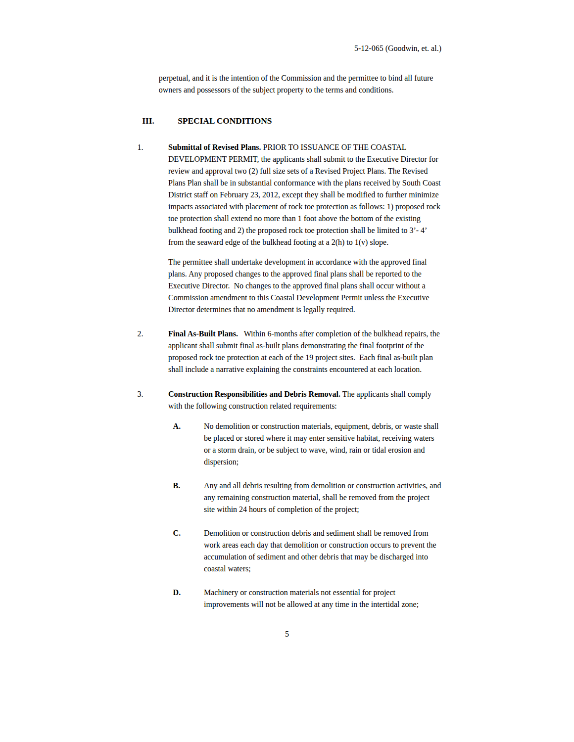5-12-065 (Goodwin, et. al.)
perpetual, and it is the intention of the Commission and the permittee to bind all future owners and possessors of the subject property to the terms and conditions.
III. SPECIAL CONDITIONS
1.
Submittal of Revised Plans. PRIOR TO ISSUANCE OF THE COASTAL DEVELOPMENT PERMIT, the applicants shall submit to the Executive Director for review and approval two (2) full size sets of a Revised Project Plans. The Revised Plans Plan shall be in substantial conformance with the plans received by South Coast District staff on February 23, 2012, except they shall be modified to further minimize impacts associated with placement of rock toe protection as follows: 1) proposed rock toe protection shall extend no more than 1 foot above the bottom of the existing bulkhead footing and 2) the proposed rock toe protection shall be limited to 3’- 4’ from the seaward edge of the bulkhead footing at a 2(h) to 1(v) slope.
The permittee shall undertake development in accordance with the approved final plans. Any proposed changes to the approved final plans shall be reported to the Executive Director. No changes to the approved final plans shall occur without a Commission amendment to this Coastal Development Permit unless the Executive Director determines that no amendment is legally required.
2.
Final As-Built Plans. Within 6-months after completion of the bulkhead repairs, the applicant shall submit final as-built plans demonstrating the final footprint of the proposed rock toe protection at each of the 19 project sites. Each final as-built plan shall include a narrative explaining the constraints encountered at each location.
3.
Construction Responsibilities and Debris Removal. The applicants shall comply with the following construction related requirements:
A. No demolition or construction materials, equipment, debris, or waste shall be placed or stored where it may enter sensitive habitat, receiving waters or a storm drain, or be subject to wave, wind, rain or tidal erosion and dispersion;
B. Any and all debris resulting from demolition or construction activities, and any remaining construction material, shall be removed from the project site within 24 hours of completion of the project;
C. Demolition or construction debris and sediment shall be removed from work areas each day that demolition or construction occurs to prevent the accumulation of sediment and other debris that may be discharged into coastal waters;
D. Machinery or construction materials not essential for project improvements will not be allowed at any time in the intertidal zone;
5